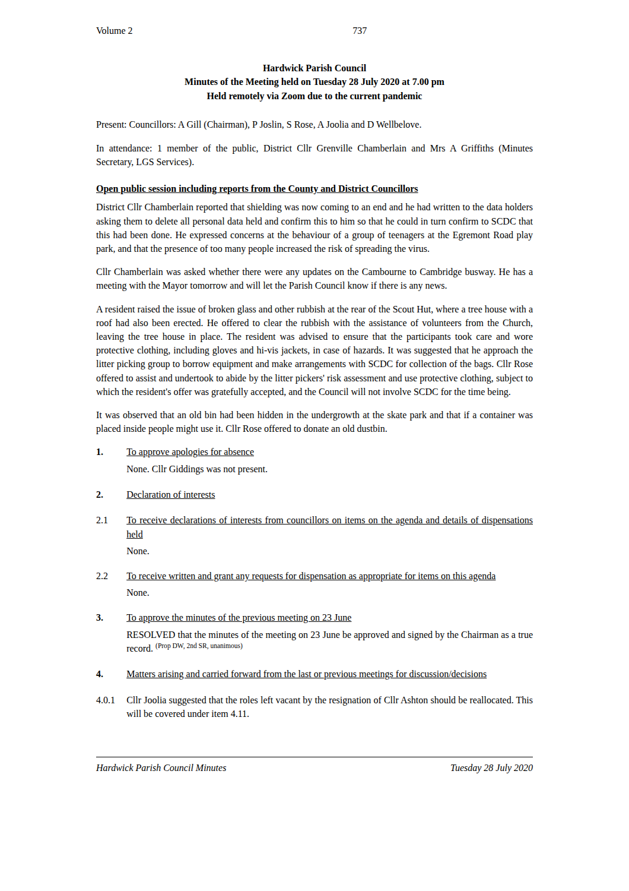Volume 2 737
Hardwick Parish Council
Minutes of the Meeting held on Tuesday 28 July 2020 at 7.00 pm
Held remotely via Zoom due to the current pandemic
Present: Councillors: A Gill (Chairman), P Joslin, S Rose, A Joolia and D Wellbelove.
In attendance: 1 member of the public, District Cllr Grenville Chamberlain and Mrs A Griffiths (Minutes Secretary, LGS Services).
Open public session including reports from the County and District Councillors
District Cllr Chamberlain reported that shielding was now coming to an end and he had written to the data holders asking them to delete all personal data held and confirm this to him so that he could in turn confirm to SCDC that this had been done. He expressed concerns at the behaviour of a group of teenagers at the Egremont Road play park, and that the presence of too many people increased the risk of spreading the virus.
Cllr Chamberlain was asked whether there were any updates on the Cambourne to Cambridge busway. He has a meeting with the Mayor tomorrow and will let the Parish Council know if there is any news.
A resident raised the issue of broken glass and other rubbish at the rear of the Scout Hut, where a tree house with a roof had also been erected. He offered to clear the rubbish with the assistance of volunteers from the Church, leaving the tree house in place. The resident was advised to ensure that the participants took care and wore protective clothing, including gloves and hi-vis jackets, in case of hazards. It was suggested that he approach the litter picking group to borrow equipment and make arrangements with SCDC for collection of the bags. Cllr Rose offered to assist and undertook to abide by the litter pickers' risk assessment and use protective clothing, subject to which the resident's offer was gratefully accepted, and the Council will not involve SCDC for the time being.
It was observed that an old bin had been hidden in the undergrowth at the skate park and that if a container was placed inside people might use it. Cllr Rose offered to donate an old dustbin.
1.
To approve apologies for absence
None. Cllr Giddings was not present.
2.
Declaration of interests
2.1
To receive declarations of interests from councillors on items on the agenda and details of dispensations held
None.
2.2
To receive written and grant any requests for dispensation as appropriate for items on this agenda
None.
3.
To approve the minutes of the previous meeting on 23 June
RESOLVED that the minutes of the meeting on 23 June be approved and signed by the Chairman as a true record. (Prop DW, 2nd SR, unanimous)
4.
Matters arising and carried forward from the last or previous meetings for discussion/decisions
4.0.1
Cllr Joolia suggested that the roles left vacant by the resignation of Cllr Ashton should be reallocated. This will be covered under item 4.11.
Hardwick Parish Council Minutes Tuesday 28 July 2020